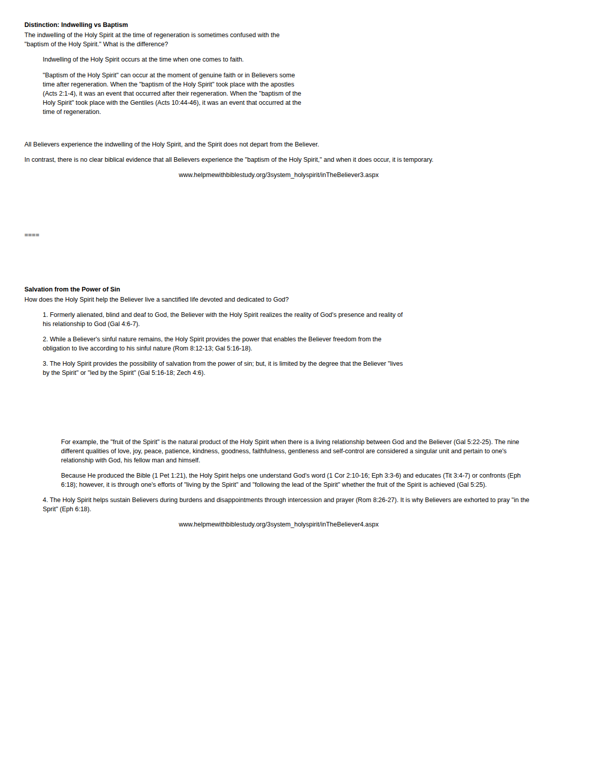Distinction: Indwelling vs Baptism
The indwelling of the Holy Spirit at the time of regeneration is sometimes confused with the "baptism of the Holy Spirit." What is the difference?
Indwelling of the Holy Spirit occurs at the time when one comes to faith.
"Baptism of the Holy Spirit" can occur at the moment of genuine faith or in Believers some time after regeneration. When the "baptism of the Holy Spirit" took place with the apostles (Acts 2:1-4), it was an event that occurred after their regeneration. When the "baptism of the Holy Spirit" took place with the Gentiles (Acts 10:44-46), it was an event that occurred at the time of regeneration.
All Believers experience the indwelling of the Holy Spirit, and the Spirit does not depart from the Believer.
In contrast, there is no clear biblical evidence that all Believers experience the "baptism of the Holy Spirit," and when it does occur, it is temporary.
www.helpmewithbiblestudy.org/3system_holyspirit/inTheBeliever3.aspx
====
Salvation from the Power of Sin
How does the Holy Spirit help the Believer live a sanctified life devoted and dedicated to God?
1. Formerly alienated, blind and deaf to God, the Believer with the Holy Spirit realizes the reality of God's presence and reality of his relationship to God (Gal 4:6-7).
2. While a Believer's sinful nature remains, the Holy Spirit provides the power that enables the Believer freedom from the obligation to live according to his sinful nature (Rom 8:12-13; Gal 5:16-18).
3. The Holy Spirit provides the possibility of salvation from the power of sin; but, it is limited by the degree that the Believer "lives by the Spirit" or "led by the Spirit" (Gal 5:16-18; Zech 4:6).
For example, the "fruit of the Spirit" is the natural product of the Holy Spirit when there is a living relationship between God and the Believer (Gal 5:22-25). The nine different qualities of love, joy, peace, patience, kindness, goodness, faithfulness, gentleness and self-control are considered a singular unit and pertain to one's relationship with God, his fellow man and himself.
Because He produced the Bible (1 Pet 1:21), the Holy Spirit helps one understand God's word (1 Cor 2:10-16; Eph 3:3-6) and educates (Tit 3:4-7) or confronts (Eph 6:18); however, it is through one's efforts of "living by the Spirit" and "following the lead of the Spirit" whether the fruit of the Spirit is achieved (Gal 5:25).
4. The Holy Spirit helps sustain Believers during burdens and disappointments through intercession and prayer (Rom 8:26-27). It is why Believers are exhorted to pray "in the Sprit" (Eph 6:18).
www.helpmewithbiblestudy.org/3system_holyspirit/inTheBeliever4.aspx